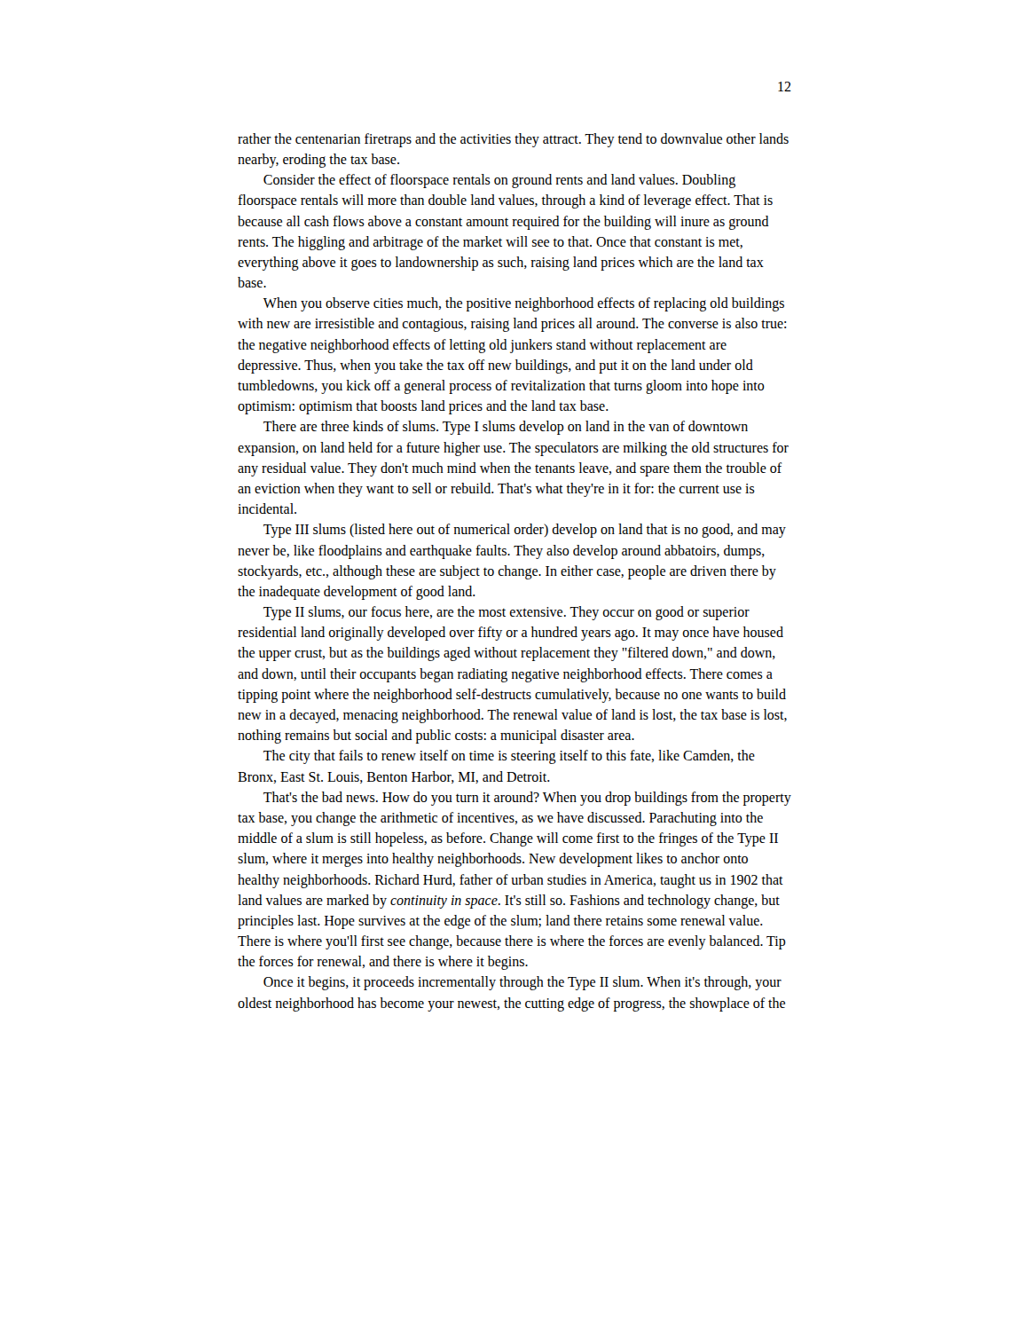12
rather the centenarian firetraps and the activities they attract. They tend to downvalue other lands nearby, eroding the tax base.
Consider the effect of floorspace rentals on ground rents and land values. Doubling floorspace rentals will more than double land values, through a kind of leverage effect. That is because all cash flows above a constant amount required for the building will inure as ground rents. The higgling and arbitrage of the market will see to that. Once that constant is met, everything above it goes to landownership as such, raising land prices which are the land tax base.
When you observe cities much, the positive neighborhood effects of replacing old buildings with new are irresistible and contagious, raising land prices all around. The converse is also true: the negative neighborhood effects of letting old junkers stand without replacement are depressive. Thus, when you take the tax off new buildings, and put it on the land under old tumbledowns, you kick off a general process of revitalization that turns gloom into hope into optimism: optimism that boosts land prices and the land tax base.
There are three kinds of slums. Type I slums develop on land in the van of downtown expansion, on land held for a future higher use. The speculators are milking the old structures for any residual value. They don't much mind when the tenants leave, and spare them the trouble of an eviction when they want to sell or rebuild. That's what they're in it for: the current use is incidental.
Type III slums (listed here out of numerical order) develop on land that is no good, and may never be, like floodplains and earthquake faults. They also develop around abbatoirs, dumps, stockyards, etc., although these are subject to change. In either case, people are driven there by the inadequate development of good land.
Type II slums, our focus here, are the most extensive. They occur on good or superior residential land originally developed over fifty or a hundred years ago. It may once have housed the upper crust, but as the buildings aged without replacement they "filtered down," and down, and down, until their occupants began radiating negative neighborhood effects. There comes a tipping point where the neighborhood self-destructs cumulatively, because no one wants to build new in a decayed, menacing neighborhood. The renewal value of land is lost, the tax base is lost, nothing remains but social and public costs: a municipal disaster area.
The city that fails to renew itself on time is steering itself to this fate, like Camden, the Bronx, East St. Louis, Benton Harbor, MI, and Detroit.
That's the bad news. How do you turn it around? When you drop buildings from the property tax base, you change the arithmetic of incentives, as we have discussed. Parachuting into the middle of a slum is still hopeless, as before. Change will come first to the fringes of the Type II slum, where it merges into healthy neighborhoods. New development likes to anchor onto healthy neighborhoods. Richard Hurd, father of urban studies in America, taught us in 1902 that land values are marked by continuity in space. It's still so. Fashions and technology change, but principles last. Hope survives at the edge of the slum; land there retains some renewal value. There is where you'll first see change, because there is where the forces are evenly balanced. Tip the forces for renewal, and there is where it begins.
Once it begins, it proceeds incrementally through the Type II slum. When it's through, your oldest neighborhood has become your newest, the cutting edge of progress, the showplace of the